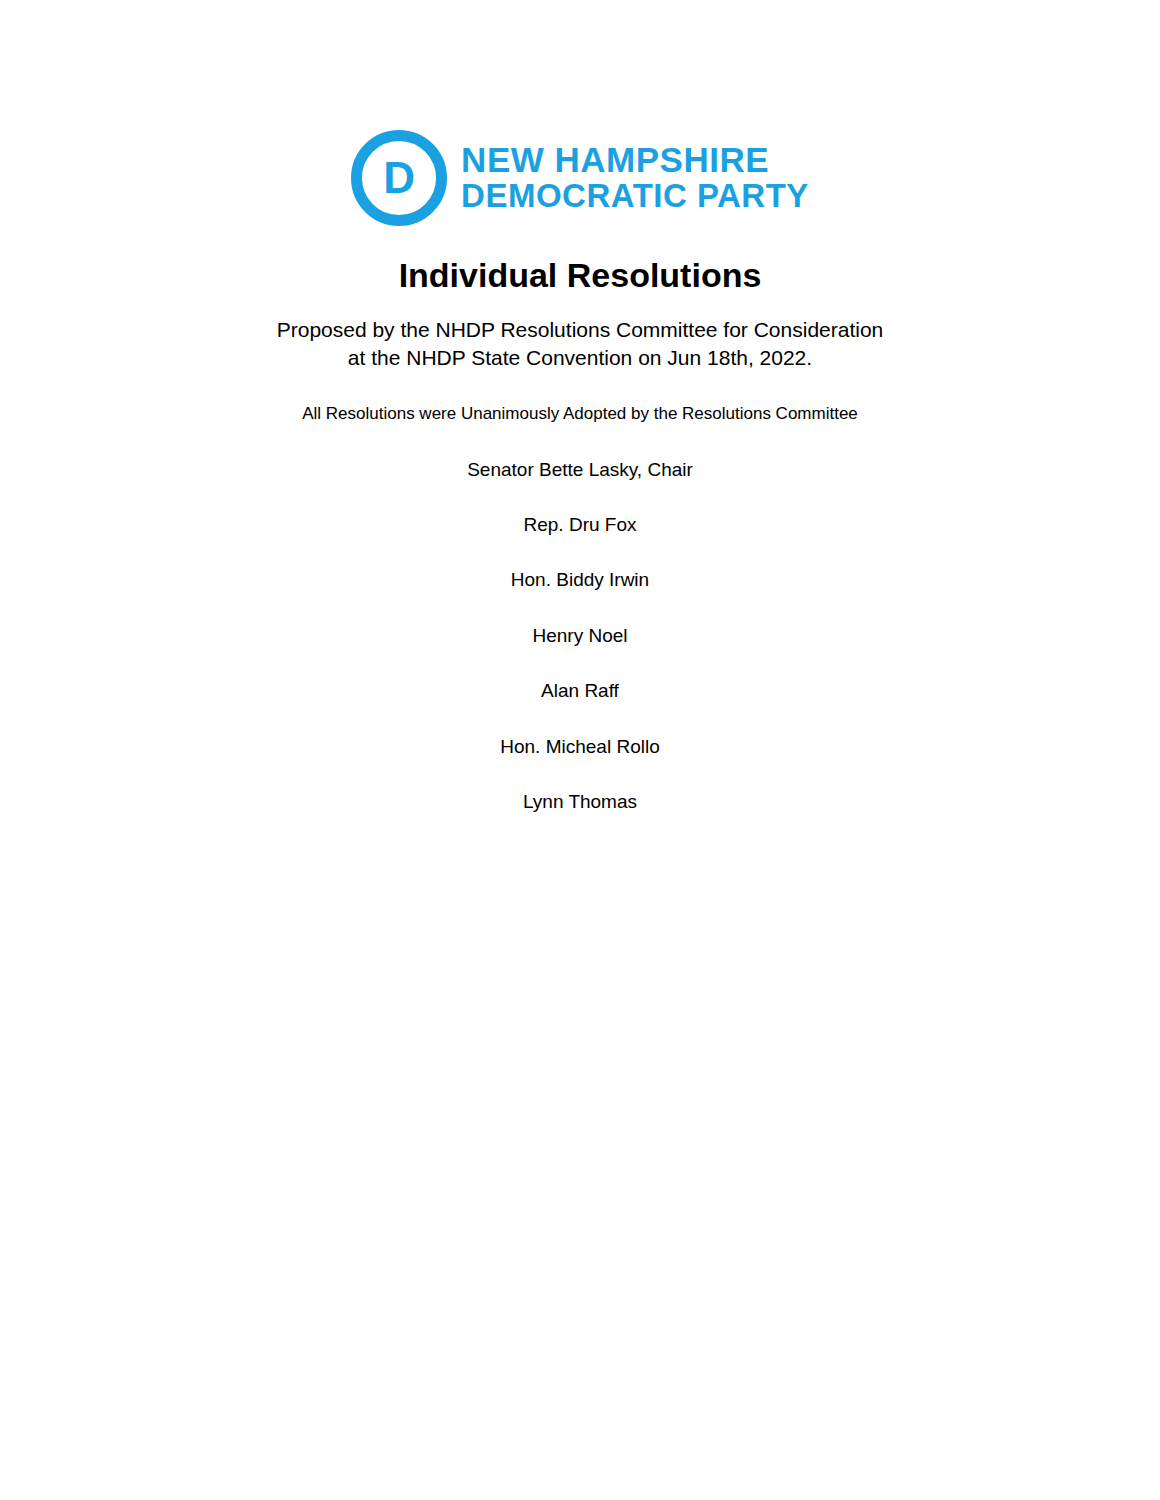D
NEW HAMPSHIRE DEMOCRATIC PARTY
Individual Resolutions
Proposed by the NHDP Resolutions Committee for Consideration
at the NHDP State Convention on Jun 18th, 2022.
All Resolutions were Unanimously Adopted by the Resolutions Committee
Senator Bette Lasky, Chair
Rep. Dru Fox
Hon. Biddy Irwin
Henry Noel
Alan Raff
Hon. Micheal Rollo
Lynn Thomas